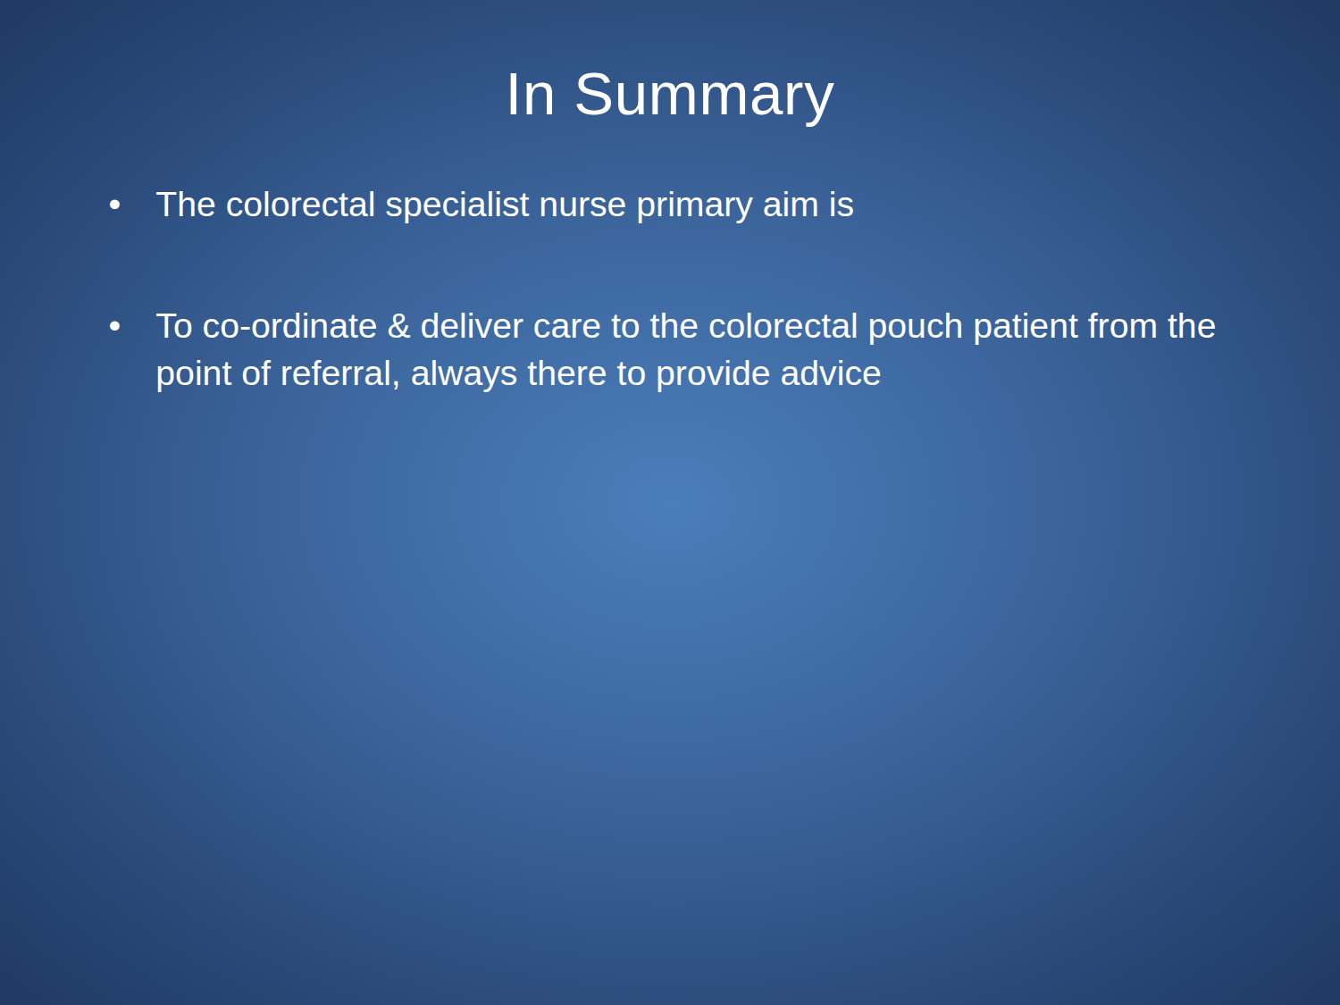In Summary
The colorectal specialist nurse primary aim is
To co-ordinate & deliver care to the colorectal pouch patient from the point of referral, always there to provide advice